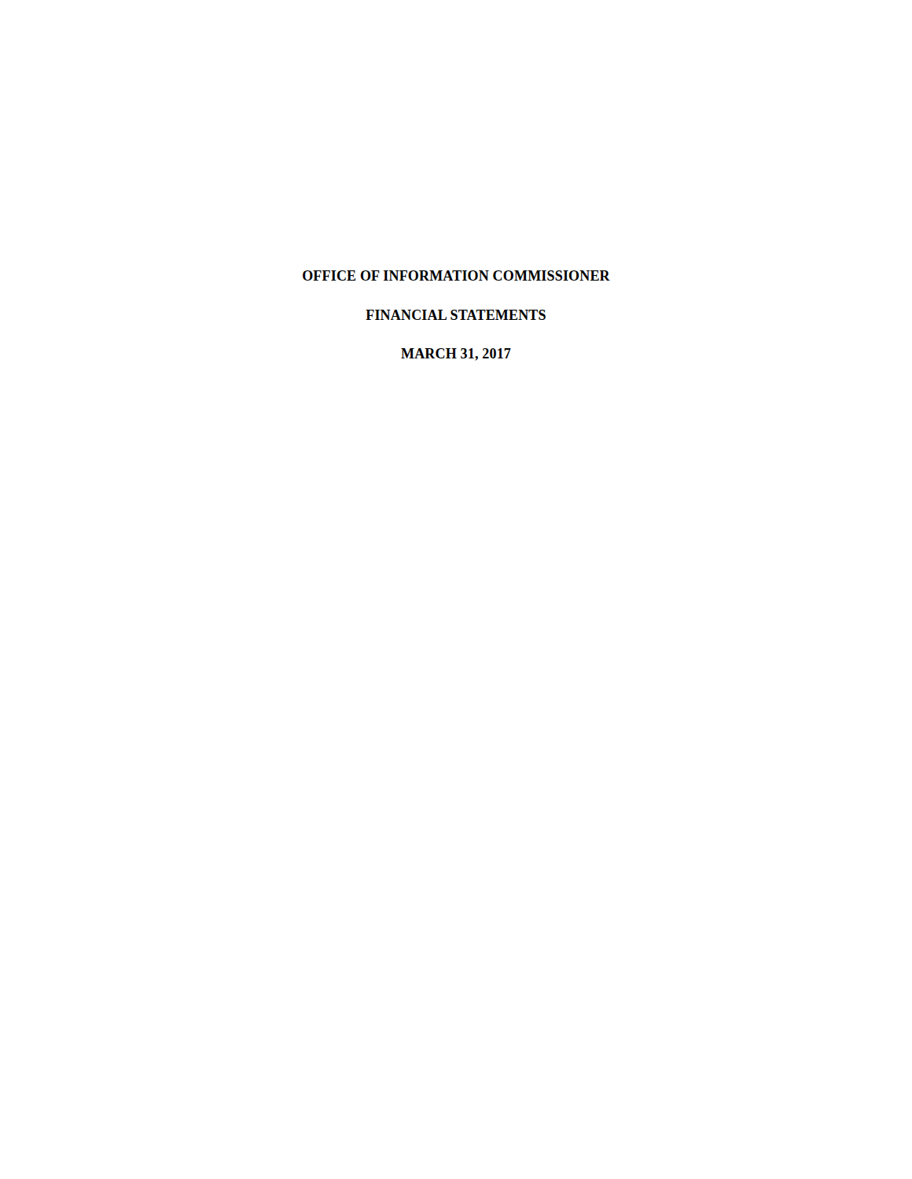OFFICE OF INFORMATION COMMISSIONER
FINANCIAL STATEMENTS
MARCH 31, 2017